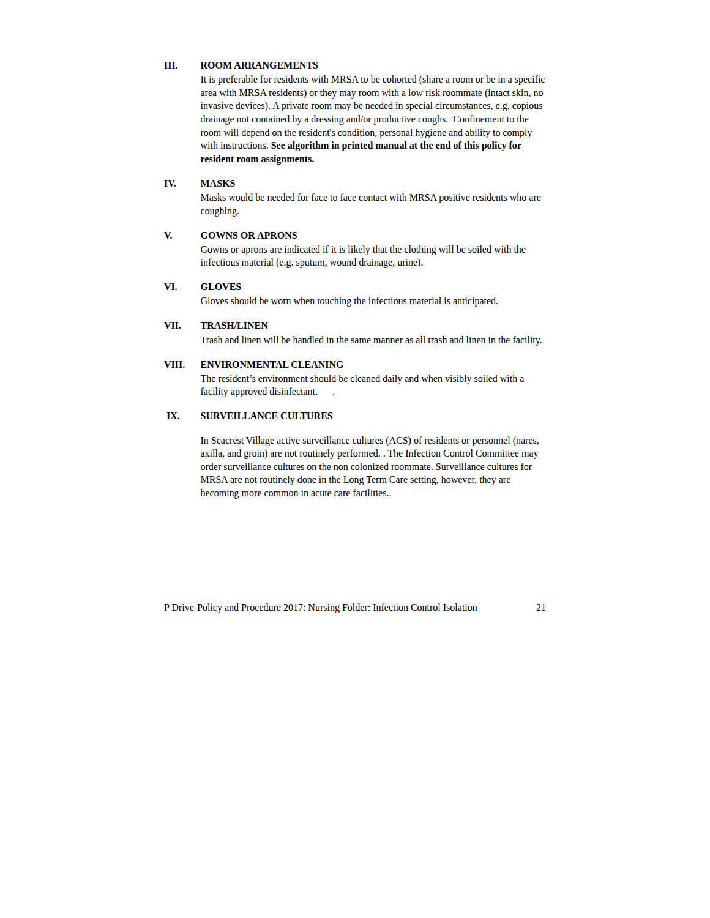III.
ROOM ARRANGEMENTS
It is preferable for residents with MRSA to be cohorted (share a room or be in a specific area with MRSA residents) or they may room with a low risk roommate (intact skin, no invasive devices). A private room may be needed in special circumstances, e.g. copious drainage not contained by a dressing and/or productive coughs. Confinement to the room will depend on the resident's condition, personal hygiene and ability to comply with instructions. See algorithm in printed manual at the end of this policy for resident room assignments.
IV.
MASKS
Masks would be needed for face to face contact with MRSA positive residents who are coughing.
V.
GOWNS OR APRONS
Gowns or aprons are indicated if it is likely that the clothing will be soiled with the infectious material (e.g. sputum, wound drainage, urine).
VI.
GLOVES
Gloves should be worn when touching the infectious material is anticipated.
VII.
TRASH/LINEN
Trash and linen will be handled in the same manner as all trash and linen in the facility.
VIII.
ENVIRONMENTAL CLEANING
The resident’s environment should be cleaned daily and when visibly soiled with a facility approved disinfectant. .
IX.
SURVEILLANCE CULTURES
In Seacrest Village active surveillance cultures (ACS) of residents or personnel (nares, axilla, and groin) are not routinely performed. . The Infection Control Committee may order surveillance cultures on the non colonized roommate. Surveillance cultures for MRSA are not routinely done in the Long Term Care setting, however, they are becoming more common in acute care facilities..
P Drive-Policy and Procedure 2017: Nursing Folder: Infection Control Isolation 21